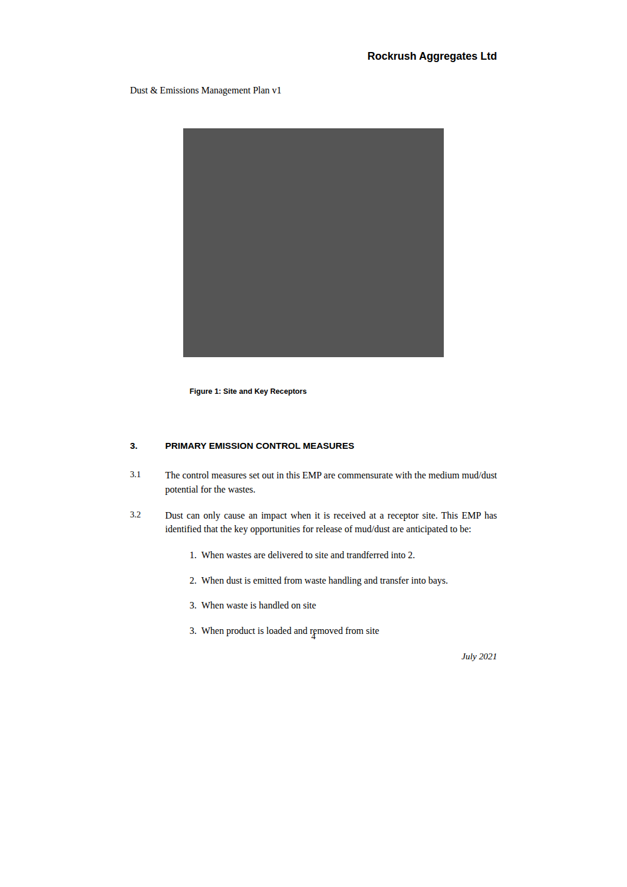Rockrush Aggregates Ltd
Dust & Emissions Management Plan v1
Figure 1: Site and Key Receptors
3. PRIMARY EMISSION CONTROL MEASURES
3.1
The control measures set out in this EMP are commensurate with the medium mud/dust potential for the wastes.
3.2
Dust can only cause an impact when it is received at a receptor site. This EMP has identified that the key opportunities for release of mud/dust are anticipated to be:
1. When wastes are delivered to site and trandferred into 2.
2. When dust is emitted from waste handling and transfer into bays.
3. When waste is handled on site
3. When product is loaded and removed from site
4
July 2021